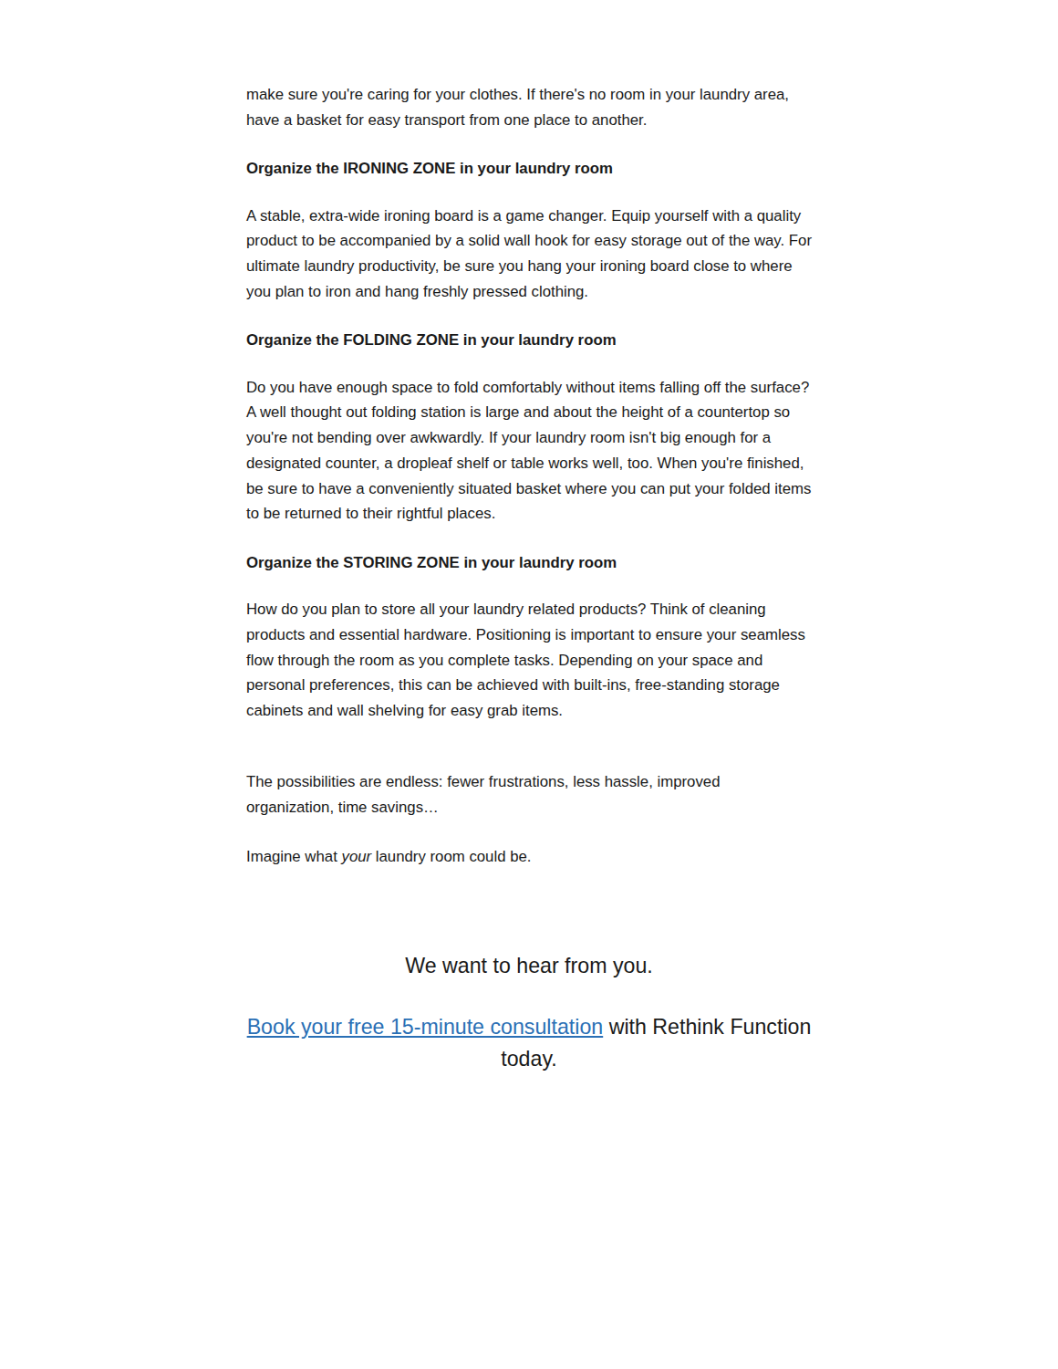make sure you're caring for your clothes. If there's no room in your laundry area, have a basket for easy transport from one place to another.
Organize the IRONING ZONE in your laundry room
A stable, extra-wide ironing board is a game changer. Equip yourself with a quality product to be accompanied by a solid wall hook for easy storage out of the way. For ultimate laundry productivity, be sure you hang your ironing board close to where you plan to iron and hang freshly pressed clothing.
Organize the FOLDING ZONE in your laundry room
Do you have enough space to fold comfortably without items falling off the surface? A well thought out folding station is large and about the height of a countertop so you're not bending over awkwardly. If your laundry room isn't big enough for a designated counter, a dropleaf shelf or table works well, too. When you're finished, be sure to have a conveniently situated basket where you can put your folded items to be returned to their rightful places.
Organize the STORING ZONE in your laundry room
How do you plan to store all your laundry related products? Think of cleaning products and essential hardware. Positioning is important to ensure your seamless flow through the room as you complete tasks. Depending on your space and personal preferences, this can be achieved with built-ins, free-standing storage cabinets and wall shelving for easy grab items.
The possibilities are endless: fewer frustrations, less hassle, improved organization, time savings…
Imagine what your laundry room could be.
We want to hear from you.
Book your free 15-minute consultation with Rethink Function today.